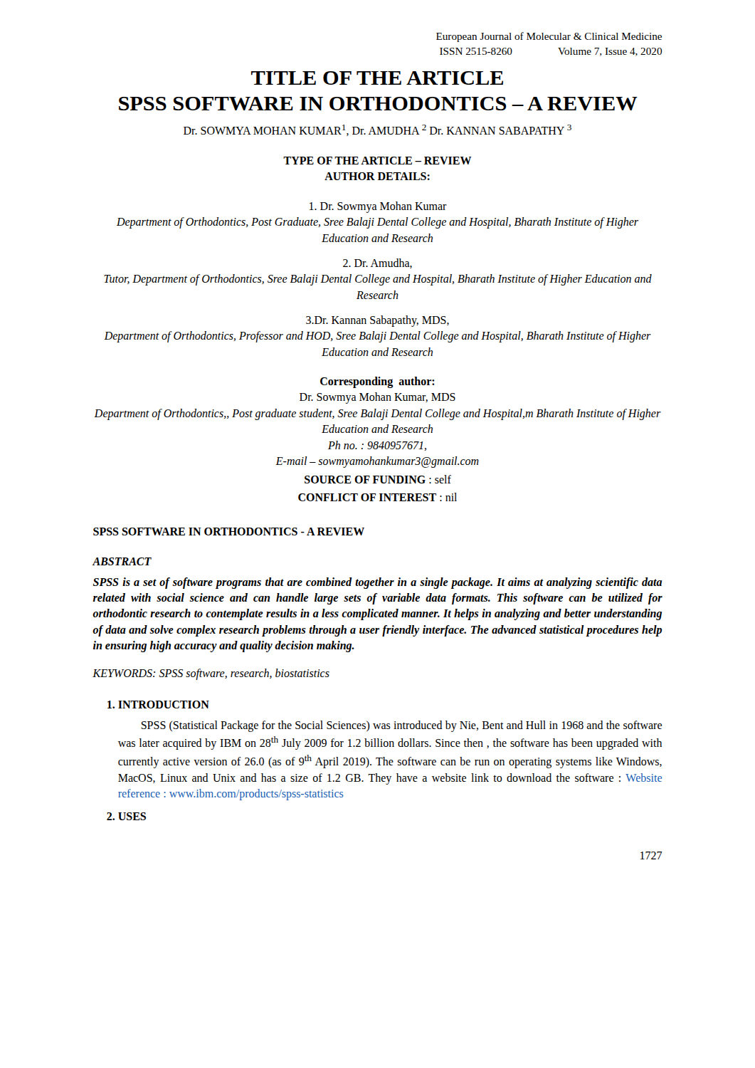European Journal of Molecular & Clinical Medicine
ISSN 2515-8260 Volume 7, Issue 4, 2020
TITLE OF THE ARTICLE
SPSS SOFTWARE IN ORTHODONTICS – A REVIEW
Dr. SOWMYA MOHAN KUMAR1, Dr. AMUDHA 2 Dr. KANNAN SABAPATHY 3
TYPE OF THE ARTICLE – REVIEW
AUTHOR DETAILS:
1. Dr. Sowmya Mohan Kumar
Department of Orthodontics, Post Graduate, Sree Balaji Dental College and Hospital, Bharath Institute of Higher Education and Research
2. Dr. Amudha,
Tutor, Department of Orthodontics, Sree Balaji Dental College and Hospital, Bharath Institute of Higher Education and Research
3.Dr. Kannan Sabapathy, MDS,
Department of Orthodontics, Professor and HOD, Sree Balaji Dental College and Hospital, Bharath Institute of Higher Education and Research
Corresponding author:
Dr. Sowmya Mohan Kumar, MDS
Department of Orthodontics,, Post graduate student, Sree Balaji Dental College and Hospital,m Bharath Institute of Higher Education and Research
Ph no. : 9840957671,
E-mail – sowmyamohankumar3@gmail.com
SOURCE OF FUNDING : self
CONFLICT OF INTEREST : nil
SPSS SOFTWARE IN ORTHODONTICS - A REVIEW
ABSTRACT
SPSS is a set of software programs that are combined together in a single package. It aims at analyzing scientific data related with social science and can handle large sets of variable data formats. This software can be utilized for orthodontic research to contemplate results in a less complicated manner. It helps in analyzing and better understanding of data and solve complex research problems through a user friendly interface. The advanced statistical procedures help in ensuring high accuracy and quality decision making.
KEYWORDS: SPSS software, research, biostatistics
INTRODUCTION
SPSS (Statistical Package for the Social Sciences) was introduced by Nie, Bent and Hull in 1968 and the software was later acquired by IBM on 28th July 2009 for 1.2 billion dollars. Since then , the software has been upgraded with currently active version of 26.0 (as of 9th April 2019). The software can be run on operating systems like Windows, MacOS, Linux and Unix and has a size of 1.2 GB. They have a website link to download the software : Website reference : www.ibm.com/products/spss-statistics
USES
1727